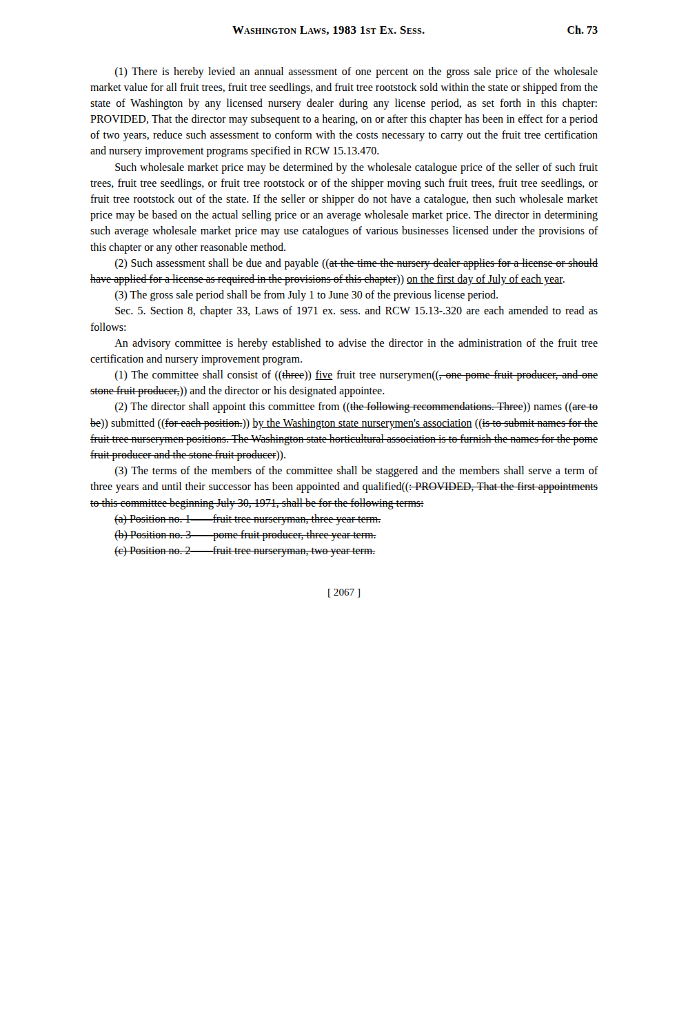Washington Laws, 1983 1st Ex. Sess. Ch. 73
(1) There is hereby levied an annual assessment of one percent on the gross sale price of the wholesale market value for all fruit trees, fruit tree seedlings, and fruit tree rootstock sold within the state or shipped from the state of Washington by any licensed nursery dealer during any license period, as set forth in this chapter: PROVIDED, That the director may subsequent to a hearing, on or after this chapter has been in effect for a period of two years, reduce such assessment to conform with the costs necessary to carry out the fruit tree certification and nursery improvement programs specified in RCW 15.13.470.
Such wholesale market price may be determined by the wholesale catalogue price of the seller of such fruit trees, fruit tree seedlings, or fruit tree rootstock or of the shipper moving such fruit trees, fruit tree seedlings, or fruit tree rootstock out of the state. If the seller or shipper do not have a catalogue, then such wholesale market price may be based on the actual selling price or an average wholesale market price. The director in determining such average wholesale market price may use catalogues of various businesses licensed under the provisions of this chapter or any other reasonable method.
(2) Such assessment shall be due and payable ((at the time the nursery dealer applies for a license or should have applied for a license as required in the provisions of this chapter)) on the first day of July of each year.
(3) The gross sale period shall be from July 1 to June 30 of the previous license period.
Sec. 5. Section 8, chapter 33, Laws of 1971 ex. sess. and RCW 15.13-.320 are each amended to read as follows:
An advisory committee is hereby established to advise the director in the administration of the fruit tree certification and nursery improvement program.
(1) The committee shall consist of ((three)) five fruit tree nurserymen((, one pome fruit producer, and one stone fruit producer,)) and the director or his designated appointee.
(2) The director shall appoint this committee from ((the following recommendations. Three)) names ((are to be)) submitted ((for each position.)) by the Washington state nurserymen's association ((is to submit names for the fruit tree nurserymen positions. The Washington state horticultural association is to furnish the names for the pome fruit producer and the stone fruit producer)).
(3) The terms of the members of the committee shall be staggered and the members shall serve a term of three years and until their successor has been appointed and qualified((: PROVIDED, That the first appointments to this committee beginning July 30, 1971, shall be for the following terms:
(a) Position no. 1——fruit tree nurseryman, three year term.
(b) Position no. 3——pome fruit producer, three year term.
(c) Position no. 2——fruit tree nurseryman, two year term.
[ 2067 ]